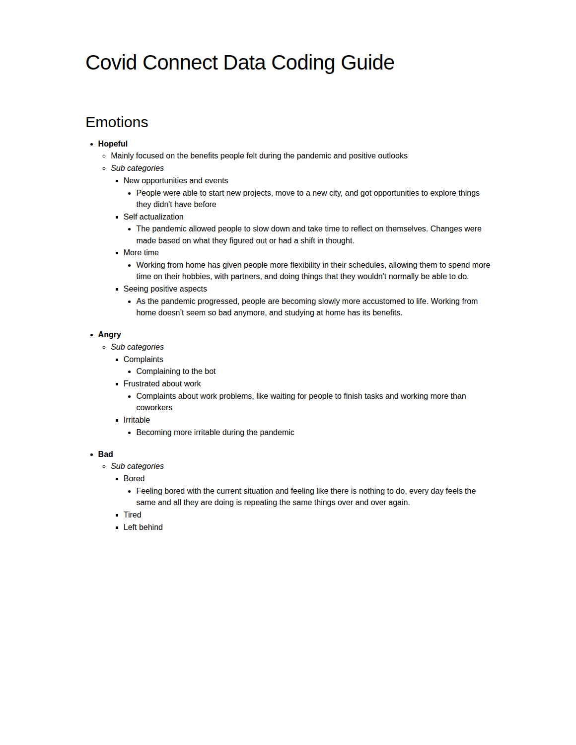Covid Connect Data Coding Guide
Emotions
Hopeful
Mainly focused on the benefits people felt during the pandemic and positive outlooks
Sub categories
New opportunities and events
People were able to start new projects, move to a new city, and got opportunities to explore things they didn't have before
Self actualization
The pandemic allowed people to slow down and take time to reflect on themselves. Changes were made based on what they figured out or had a shift in thought.
More time
Working from home has given people more flexibility in their schedules, allowing them to spend more time on their hobbies, with partners, and doing things that they wouldn't normally be able to do.
Seeing positive aspects
As the pandemic progressed, people are becoming slowly more accustomed to life. Working from home doesn’t seem so bad anymore, and studying at home has its benefits.
Angry
Sub categories
Complaints
Complaining to the bot
Frustrated about work
Complaints about work problems, like waiting for people to finish tasks and working more than coworkers
Irritable
Becoming more irritable during the pandemic
Bad
Sub categories
Bored
Feeling bored with the current situation and feeling like there is nothing to do, every day feels the same and all they are doing is repeating the same things over and over again.
Tired
Left behind